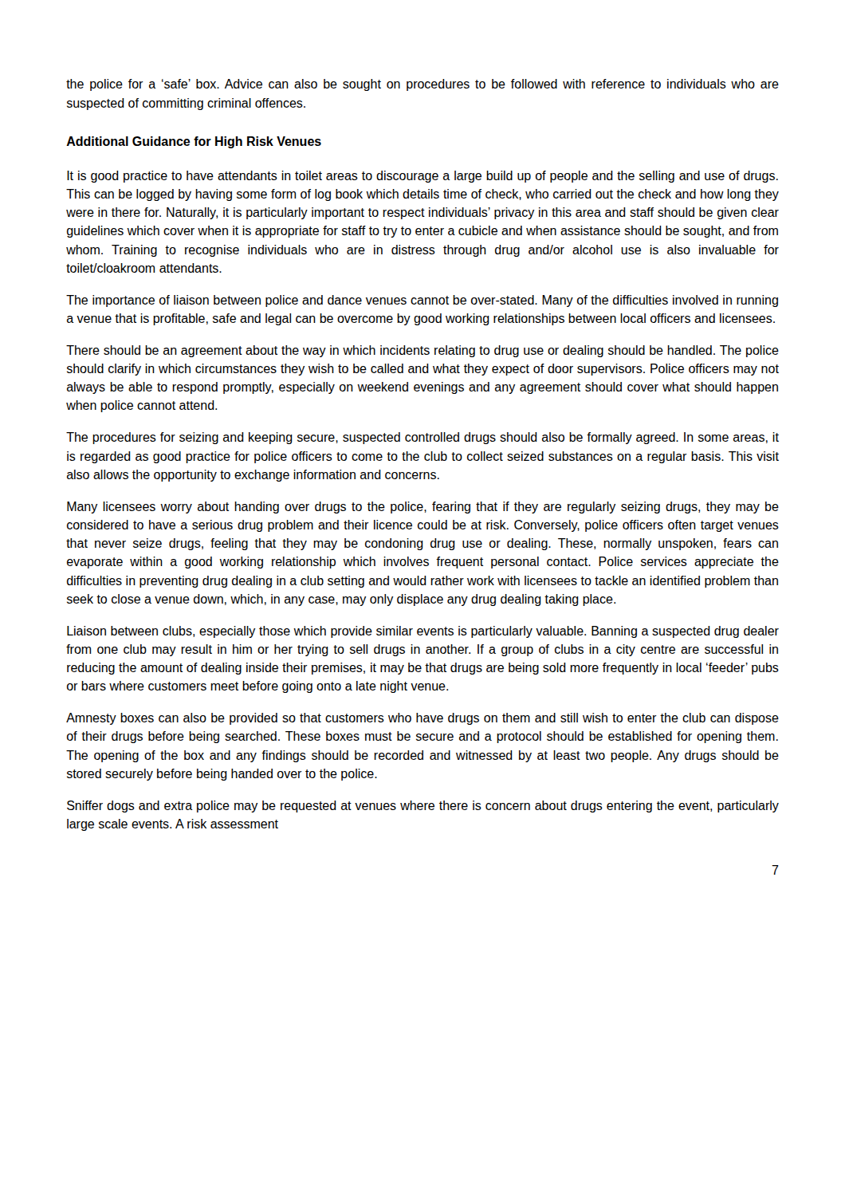the police for a ‘safe’ box. Advice can also be sought on procedures to be followed with reference to individuals who are suspected of committing criminal offences.
Additional Guidance for High Risk Venues
It is good practice to have attendants in toilet areas to discourage a large build up of people and the selling and use of drugs. This can be logged by having some form of log book which details time of check, who carried out the check and how long they were in there for. Naturally, it is particularly important to respect individuals’ privacy in this area and staff should be given clear guidelines which cover when it is appropriate for staff to try to enter a cubicle and when assistance should be sought, and from whom. Training to recognise individuals who are in distress through drug and/or alcohol use is also invaluable for toilet/cloakroom attendants.
The importance of liaison between police and dance venues cannot be over-stated. Many of the difficulties involved in running a venue that is profitable, safe and legal can be overcome by good working relationships between local officers and licensees.
There should be an agreement about the way in which incidents relating to drug use or dealing should be handled. The police should clarify in which circumstances they wish to be called and what they expect of door supervisors. Police officers may not always be able to respond promptly, especially on weekend evenings and any agreement should cover what should happen when police cannot attend.
The procedures for seizing and keeping secure, suspected controlled drugs should also be formally agreed. In some areas, it is regarded as good practice for police officers to come to the club to collect seized substances on a regular basis. This visit also allows the opportunity to exchange information and concerns.
Many licensees worry about handing over drugs to the police, fearing that if they are regularly seizing drugs, they may be considered to have a serious drug problem and their licence could be at risk. Conversely, police officers often target venues that never seize drugs, feeling that they may be condoning drug use or dealing. These, normally unspoken, fears can evaporate within a good working relationship which involves frequent personal contact. Police services appreciate the difficulties in preventing drug dealing in a club setting and would rather work with licensees to tackle an identified problem than seek to close a venue down, which, in any case, may only displace any drug dealing taking place.
Liaison between clubs, especially those which provide similar events is particularly valuable. Banning a suspected drug dealer from one club may result in him or her trying to sell drugs in another. If a group of clubs in a city centre are successful in reducing the amount of dealing inside their premises, it may be that drugs are being sold more frequently in local ‘feeder’ pubs or bars where customers meet before going onto a late night venue.
Amnesty boxes can also be provided so that customers who have drugs on them and still wish to enter the club can dispose of their drugs before being searched. These boxes must be secure and a protocol should be established for opening them. The opening of the box and any findings should be recorded and witnessed by at least two people. Any drugs should be stored securely before being handed over to the police.
Sniffer dogs and extra police may be requested at venues where there is concern about drugs entering the event, particularly large scale events. A risk assessment
7